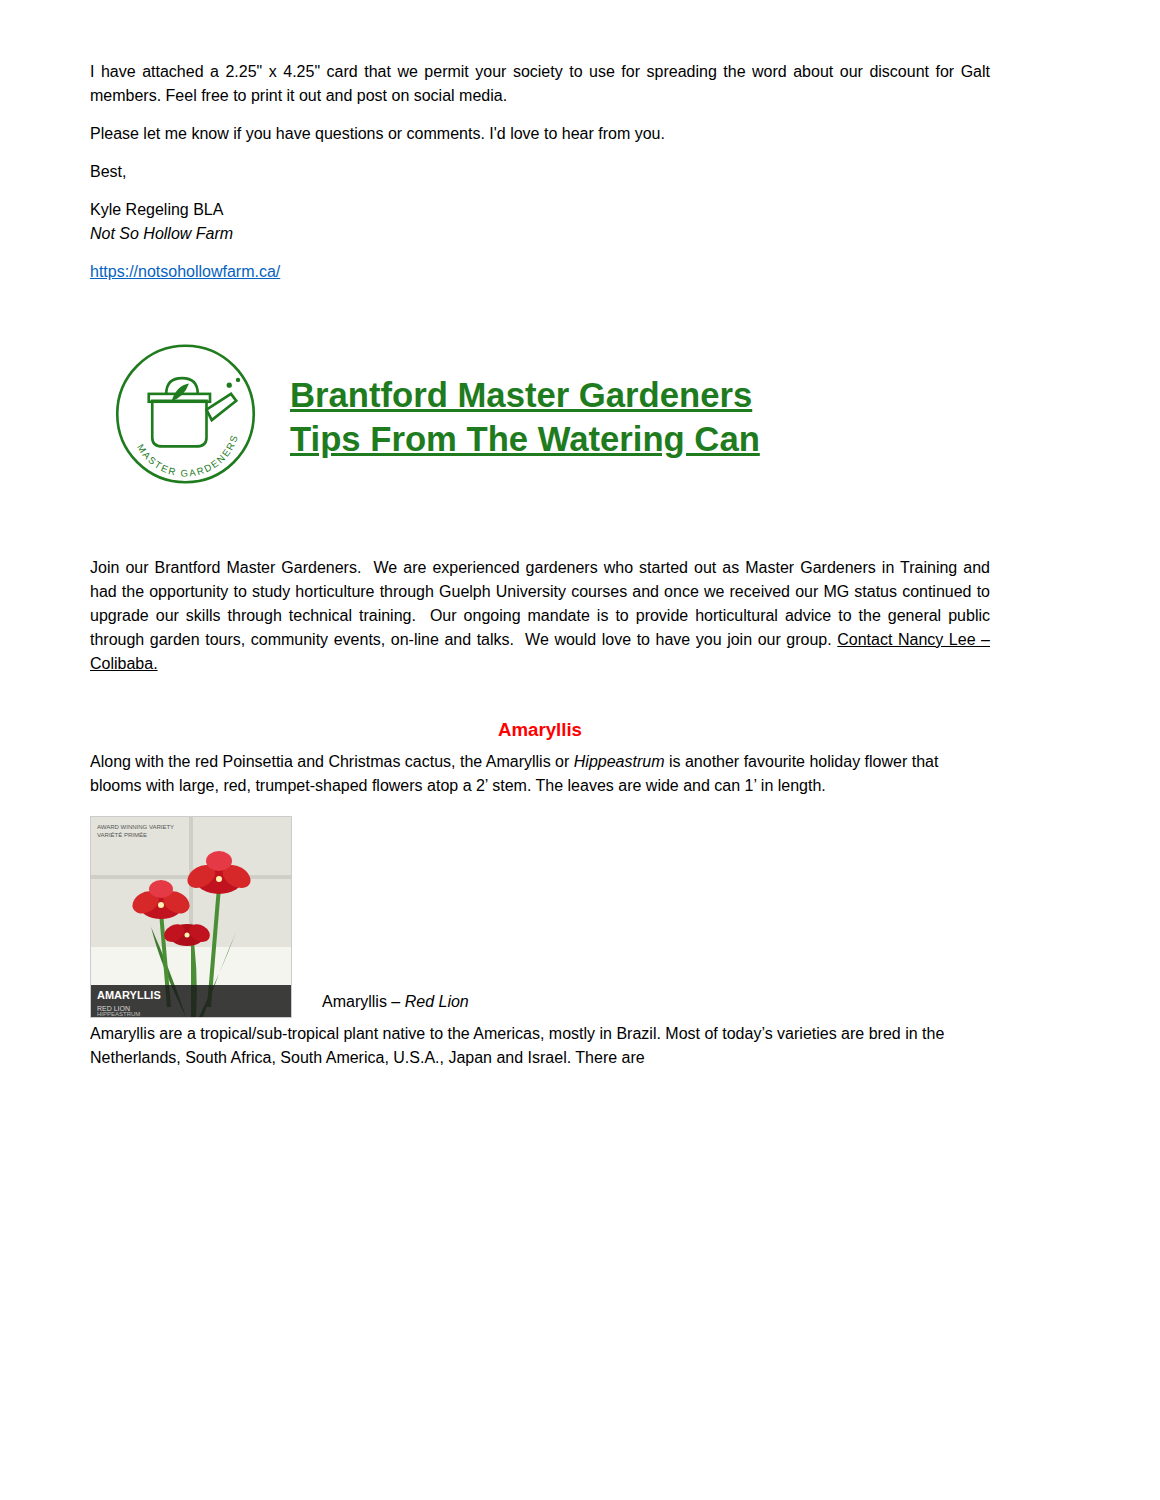I have attached a 2.25" x 4.25" card that we permit your society to use for spreading the word about our discount for Galt members. Feel free to print it out and post on social media.
Please let me know if you have questions or comments. I'd love to hear from you.
Best,
Kyle Regeling BLA
Not So Hollow Farm
https://notsohollowfarm.ca/
MASTER GARDENERS
Brantford Master Gardeners
Tips From The Watering Can
Join our Brantford Master Gardeners. We are experienced gardeners who started out as Master Gardeners in Training and had the opportunity to study horticulture through Guelph University courses and once we received our MG status continued to upgrade our skills through technical training. Our ongoing mandate is to provide horticultural advice to the general public through garden tours, community events, on-line and talks. We would love to have you join our group. Contact Nancy Lee – Colibaba.
Amaryllis
Along with the red Poinsettia and Christmas cactus, the Amaryllis or Hippeastrum is another favourite holiday flower that blooms with large, red, trumpet-shaped flowers atop a 2’ stem. The leaves are wide and can 1’ in length.
AMARYLLIS RED LION HIPPEASTRUM AWARD WINNING VARIETY VARIÉTÉ PRIMÉE
Amaryllis – Red Lion
Amaryllis are a tropical/sub-tropical plant native to the Americas, mostly in Brazil. Most of today’s varieties are bred in the Netherlands, South Africa, South America, U.S.A., Japan and Israel. There are